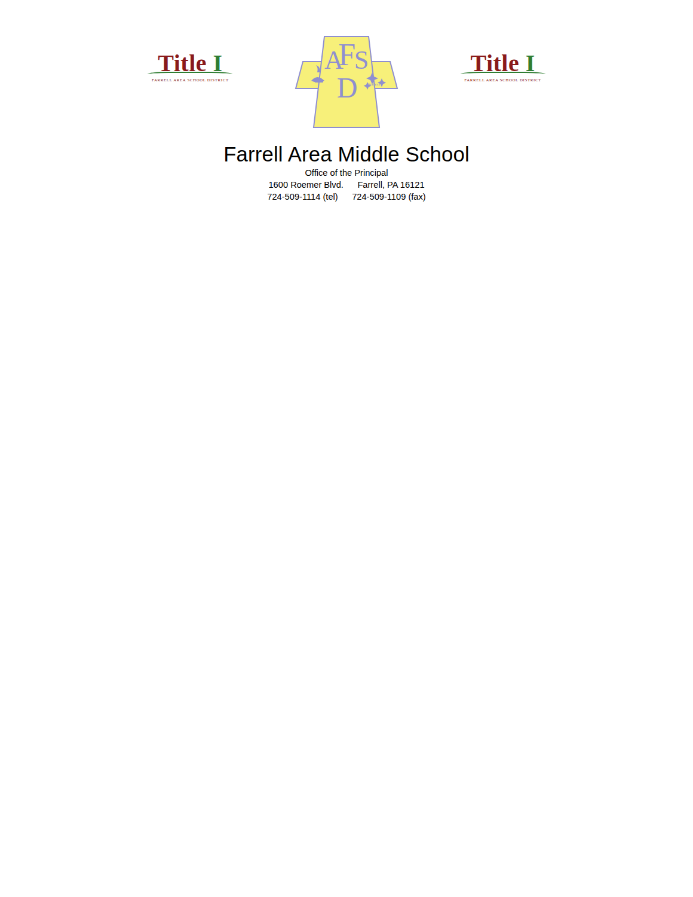Title I
Farrell Area School District
Steelers A F S D
Title I
Farrell Area School District
Farrell Area Middle School
Office of the Principal 1600 Roemer Blvd. Farrell, PA 16121 724-509-1114 (tel) 724-509-1109 (fax)